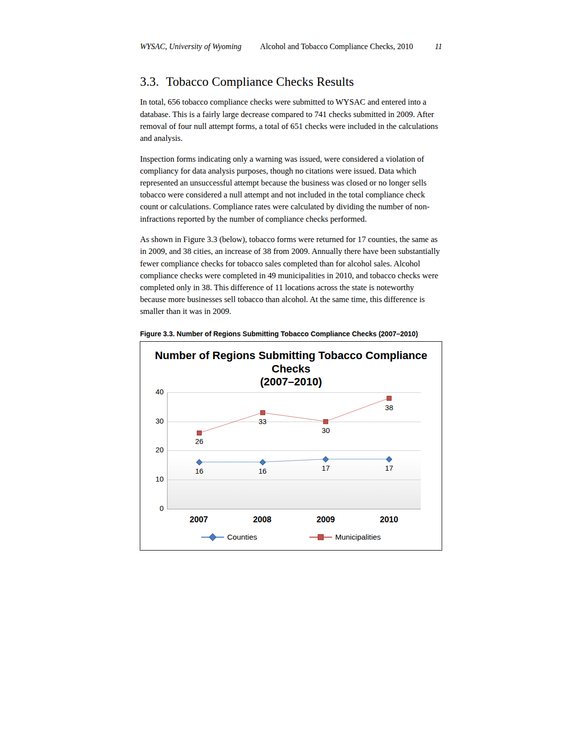WYSAC, University of Wyoming
Alcohol and Tobacco Compliance Checks, 2010
11
3.3. Tobacco Compliance Checks Results
In total, 656 tobacco compliance checks were submitted to WYSAC and entered into a database. This is a fairly large decrease compared to 741 checks submitted in 2009. After removal of four null attempt forms, a total of 651 checks were included in the calculations and analysis.
Inspection forms indicating only a warning was issued, were considered a violation of compliancy for data analysis purposes, though no citations were issued. Data which represented an unsuccessful attempt because the business was closed or no longer sells tobacco were considered a null attempt and not included in the total compliance check count or calculations. Compliance rates were calculated by dividing the number of non-infractions reported by the number of compliance checks performed.
As shown in Figure 3.3 (below), tobacco forms were returned for 17 counties, the same as in 2009, and 38 cities, an increase of 38 from 2009. Annually there have been substantially fewer compliance checks for tobacco sales completed than for alcohol sales. Alcohol compliance checks were completed in 49 municipalities in 2010, and tobacco checks were completed only in 38. This difference of 11 locations across the state is noteworthy because more businesses sell tobacco than alcohol. At the same time, this difference is smaller than it was in 2009.
Figure 3.3. Number of Regions Submitting Tobacco Compliance Checks (2007–2010)
Number of Regions Submitting Tobacco Compliance Checks
(2007–2010)
40 30 20 10 0
Municipalities: 26, 33, 30, 38 => y% = 100 - value/40*100 26 33 30 38 16 16 17 17
2007
2008
2009
2010
Counties
Municipalities